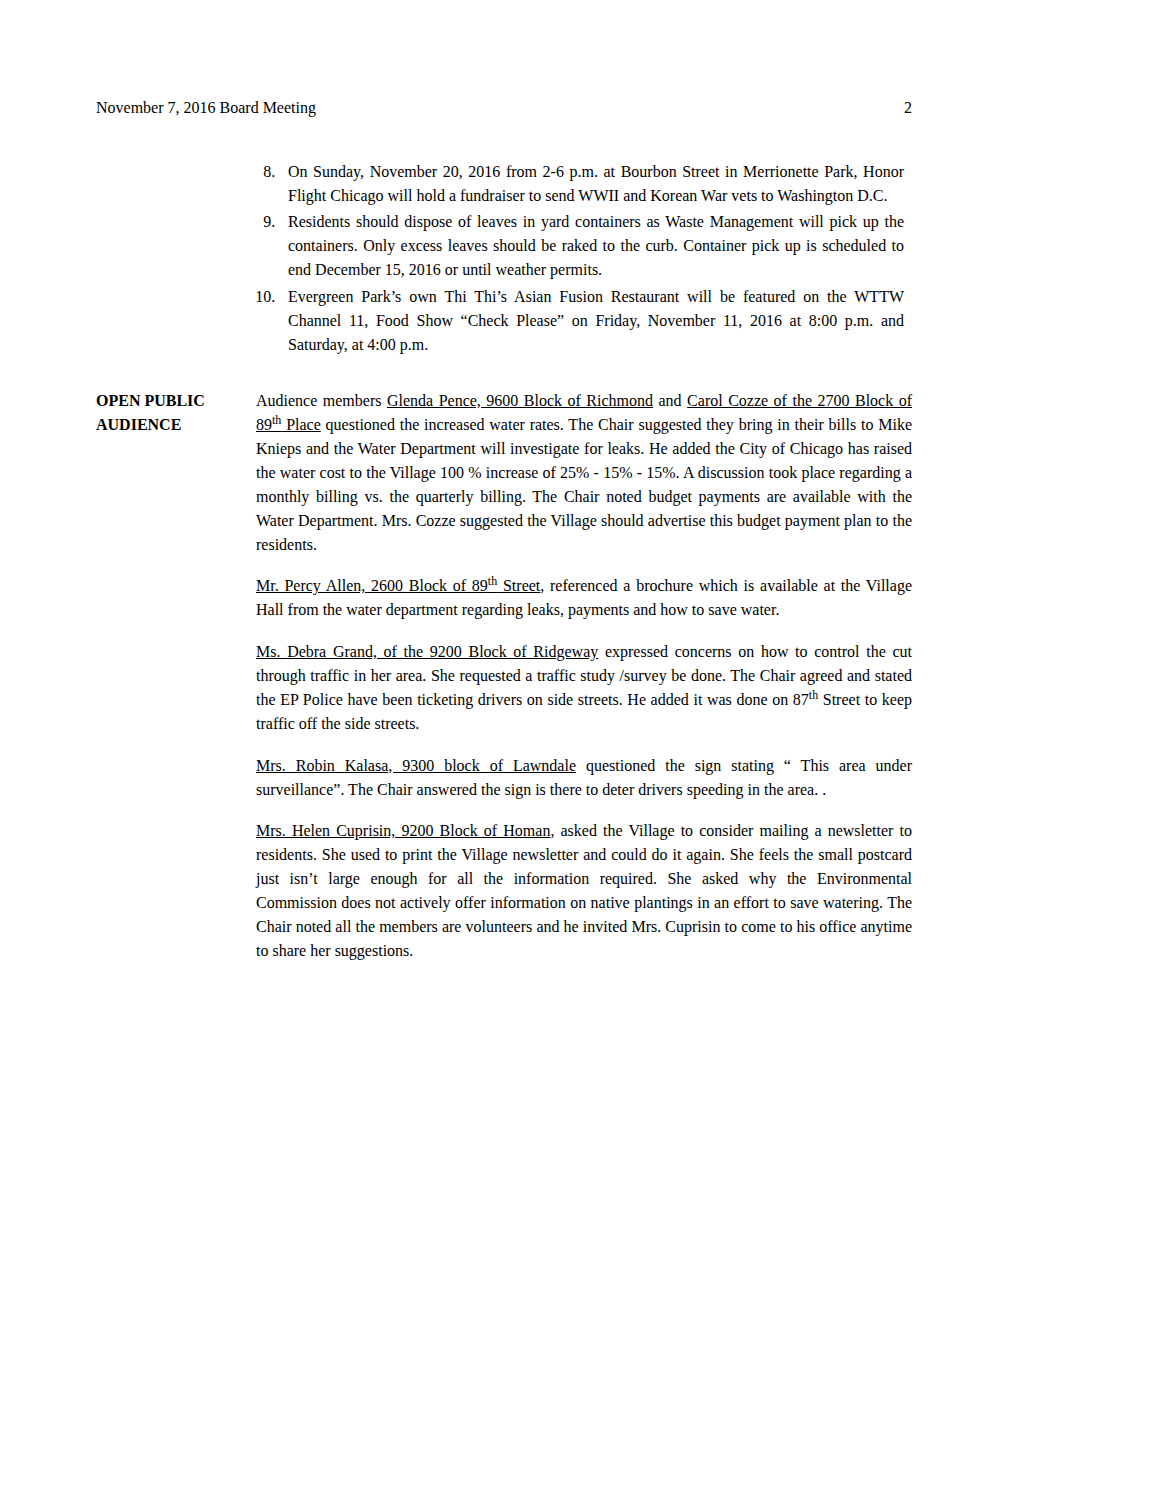November 7, 2016 Board Meeting 2
8. On Sunday, November 20, 2016 from 2-6 p.m. at Bourbon Street in Merrionette Park, Honor Flight Chicago will hold a fundraiser to send WWII and Korean War vets to Washington D.C.
9. Residents should dispose of leaves in yard containers as Waste Management will pick up the containers. Only excess leaves should be raked to the curb. Container pick up is scheduled to end December 15, 2016 or until weather permits.
10. Evergreen Park’s own Thi Thi’s Asian Fusion Restaurant will be featured on the WTTW Channel 11, Food Show “Check Please” on Friday, November 11, 2016 at 8:00 p.m. and Saturday, at 4:00 p.m.
Open Public
Audience
Audience members Glenda Pence, 9600 Block of Richmond and Carol Cozze of the 2700 Block of 89th Place questioned the increased water rates. The Chair suggested they bring in their bills to Mike Knieps and the Water Department will investigate for leaks. He added the City of Chicago has raised the water cost to the Village 100 % increase of 25% - 15% - 15%. A discussion took place regarding a monthly billing vs. the quarterly billing. The Chair noted budget payments are available with the Water Department. Mrs. Cozze suggested the Village should advertise this budget payment plan to the residents.
Mr. Percy Allen, 2600 Block of 89th Street, referenced a brochure which is available at the Village Hall from the water department regarding leaks, payments and how to save water.
Ms. Debra Grand, of the 9200 Block of Ridgeway expressed concerns on how to control the cut through traffic in her area. She requested a traffic study /survey be done. The Chair agreed and stated the EP Police have been ticketing drivers on side streets. He added it was done on 87th Street to keep traffic off the side streets.
Mrs. Robin Kalasa, 9300 block of Lawndale questioned the sign stating “ This area under surveillance”. The Chair answered the sign is there to deter drivers speeding in the area. .
Mrs. Helen Cuprisin, 9200 Block of Homan, asked the Village to consider mailing a newsletter to residents. She used to print the Village newsletter and could do it again. She feels the small postcard just isn’t large enough for all the information required. She asked why the Environmental Commission does not actively offer information on native plantings in an effort to save watering. The Chair noted all the members are volunteers and he invited Mrs. Cuprisin to come to his office anytime to share her suggestions.